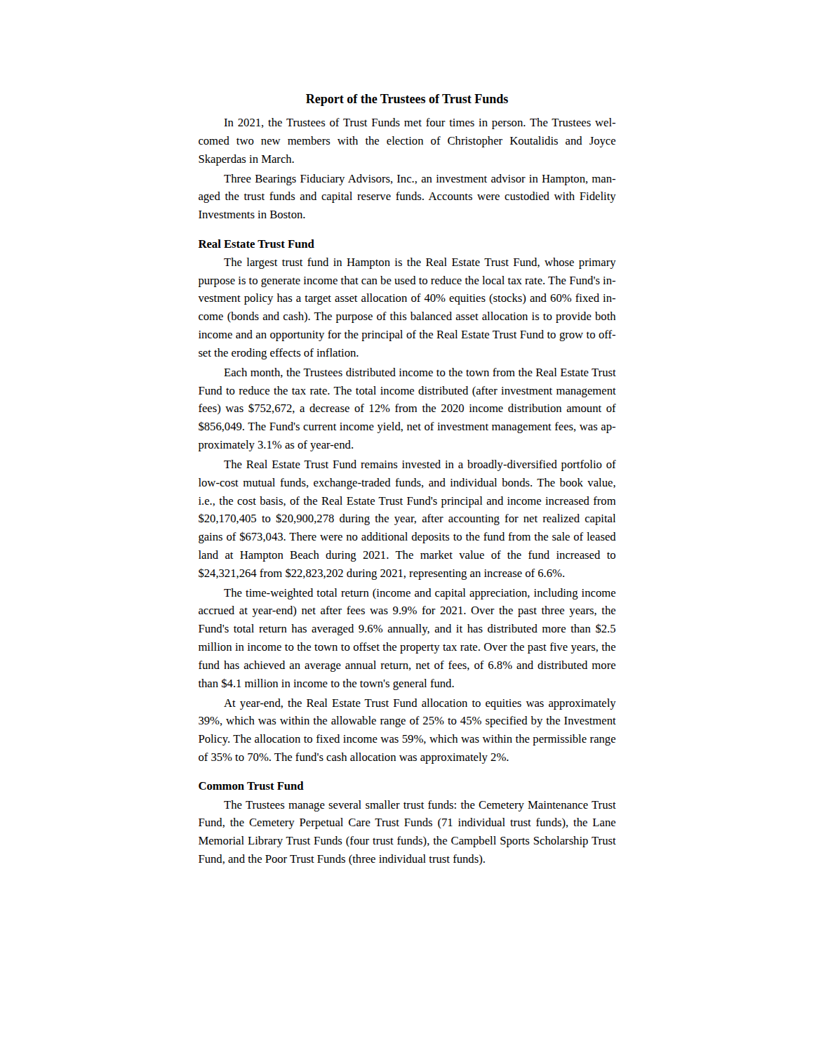Report of the Trustees of Trust Funds
In 2021, the Trustees of Trust Funds met four times in person. The Trustees welcomed two new members with the election of Christopher Koutalidis and Joyce Skaperdas in March.
Three Bearings Fiduciary Advisors, Inc., an investment advisor in Hampton, managed the trust funds and capital reserve funds. Accounts were custodied with Fidelity Investments in Boston.
Real Estate Trust Fund
The largest trust fund in Hampton is the Real Estate Trust Fund, whose primary purpose is to generate income that can be used to reduce the local tax rate. The Fund's investment policy has a target asset allocation of 40% equities (stocks) and 60% fixed income (bonds and cash). The purpose of this balanced asset allocation is to provide both income and an opportunity for the principal of the Real Estate Trust Fund to grow to offset the eroding effects of inflation.
Each month, the Trustees distributed income to the town from the Real Estate Trust Fund to reduce the tax rate. The total income distributed (after investment management fees) was $752,672, a decrease of 12% from the 2020 income distribution amount of $856,049. The Fund's current income yield, net of investment management fees, was approximately 3.1% as of year-end.
The Real Estate Trust Fund remains invested in a broadly-diversified portfolio of low-cost mutual funds, exchange-traded funds, and individual bonds. The book value, i.e., the cost basis, of the Real Estate Trust Fund's principal and income increased from $20,170,405 to $20,900,278 during the year, after accounting for net realized capital gains of $673,043. There were no additional deposits to the fund from the sale of leased land at Hampton Beach during 2021. The market value of the fund increased to $24,321,264 from $22,823,202 during 2021, representing an increase of 6.6%.
The time-weighted total return (income and capital appreciation, including income accrued at year-end) net after fees was 9.9% for 2021. Over the past three years, the Fund's total return has averaged 9.6% annually, and it has distributed more than $2.5 million in income to the town to offset the property tax rate. Over the past five years, the fund has achieved an average annual return, net of fees, of 6.8% and distributed more than $4.1 million in income to the town's general fund.
At year-end, the Real Estate Trust Fund allocation to equities was approximately 39%, which was within the allowable range of 25% to 45% specified by the Investment Policy. The allocation to fixed income was 59%, which was within the permissible range of 35% to 70%. The fund's cash allocation was approximately 2%.
Common Trust Fund
The Trustees manage several smaller trust funds: the Cemetery Maintenance Trust Fund, the Cemetery Perpetual Care Trust Funds (71 individual trust funds), the Lane Memorial Library Trust Funds (four trust funds), the Campbell Sports Scholarship Trust Fund, and the Poor Trust Funds (three individual trust funds).